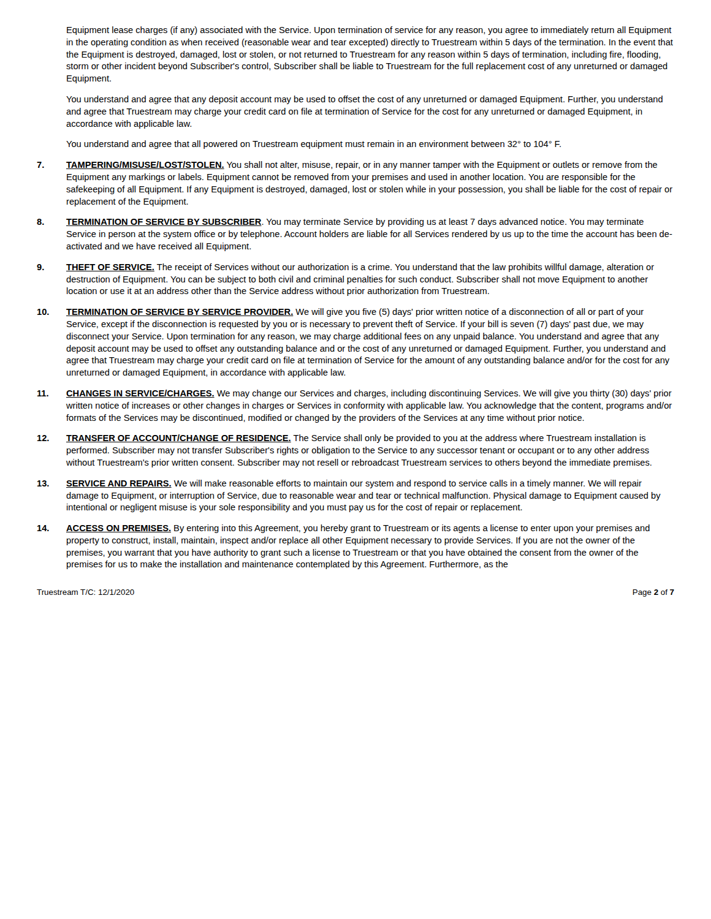Equipment lease charges (if any) associated with the Service. Upon termination of service for any reason, you agree to immediately return all Equipment in the operating condition as when received (reasonable wear and tear excepted) directly to Truestream within 5 days of the termination. In the event that the Equipment is destroyed, damaged, lost or stolen, or not returned to Truestream for any reason within 5 days of termination, including fire, flooding, storm or other incident beyond Subscriber's control, Subscriber shall be liable to Truestream for the full replacement cost of any unreturned or damaged Equipment.
You understand and agree that any deposit account may be used to offset the cost of any unreturned or damaged Equipment. Further, you understand and agree that Truestream may charge your credit card on file at termination of Service for the cost for any unreturned or damaged Equipment, in accordance with applicable law.
You understand and agree that all powered on Truestream equipment must remain in an environment between 32° to 104° F.
TAMPERING/MISUSE/LOST/STOLEN. You shall not alter, misuse, repair, or in any manner tamper with the Equipment or outlets or remove from the Equipment any markings or labels. Equipment cannot be removed from your premises and used in another location. You are responsible for the safekeeping of all Equipment. If any Equipment is destroyed, damaged, lost or stolen while in your possession, you shall be liable for the cost of repair or replacement of the Equipment.
TERMINATION OF SERVICE BY SUBSCRIBER. You may terminate Service by providing us at least 7 days advanced notice. You may terminate Service in person at the system office or by telephone. Account holders are liable for all Services rendered by us up to the time the account has been de-activated and we have received all Equipment.
THEFT OF SERVICE. The receipt of Services without our authorization is a crime. You understand that the law prohibits willful damage, alteration or destruction of Equipment. You can be subject to both civil and criminal penalties for such conduct. Subscriber shall not move Equipment to another location or use it at an address other than the Service address without prior authorization from Truestream.
TERMINATION OF SERVICE BY SERVICE PROVIDER. We will give you five (5) days' prior written notice of a disconnection of all or part of your Service, except if the disconnection is requested by you or is necessary to prevent theft of Service. If your bill is seven (7) days' past due, we may disconnect your Service. Upon termination for any reason, we may charge additional fees on any unpaid balance. You understand and agree that any deposit account may be used to offset any outstanding balance and or the cost of any unreturned or damaged Equipment. Further, you understand and agree that Truestream may charge your credit card on file at termination of Service for the amount of any outstanding balance and/or for the cost for any unreturned or damaged Equipment, in accordance with applicable law.
CHANGES IN SERVICE/CHARGES. We may change our Services and charges, including discontinuing Services. We will give you thirty (30) days' prior written notice of increases or other changes in charges or Services in conformity with applicable law. You acknowledge that the content, programs and/or formats of the Services may be discontinued, modified or changed by the providers of the Services at any time without prior notice.
TRANSFER OF ACCOUNT/CHANGE OF RESIDENCE. The Service shall only be provided to you at the address where Truestream installation is performed. Subscriber may not transfer Subscriber's rights or obligation to the Service to any successor tenant or occupant or to any other address without Truestream's prior written consent. Subscriber may not resell or rebroadcast Truestream services to others beyond the immediate premises.
SERVICE AND REPAIRS. We will make reasonable efforts to maintain our system and respond to service calls in a timely manner. We will repair damage to Equipment, or interruption of Service, due to reasonable wear and tear or technical malfunction. Physical damage to Equipment caused by intentional or negligent misuse is your sole responsibility and you must pay us for the cost of repair or replacement.
ACCESS ON PREMISES. By entering into this Agreement, you hereby grant to Truestream or its agents a license to enter upon your premises and property to construct, install, maintain, inspect and/or replace all other Equipment necessary to provide Services. If you are not the owner of the premises, you warrant that you have authority to grant such a license to Truestream or that you have obtained the consent from the owner of the premises for us to make the installation and maintenance contemplated by this Agreement. Furthermore, as the
Truestream T/C: 12/1/2020 Page 2 of 7